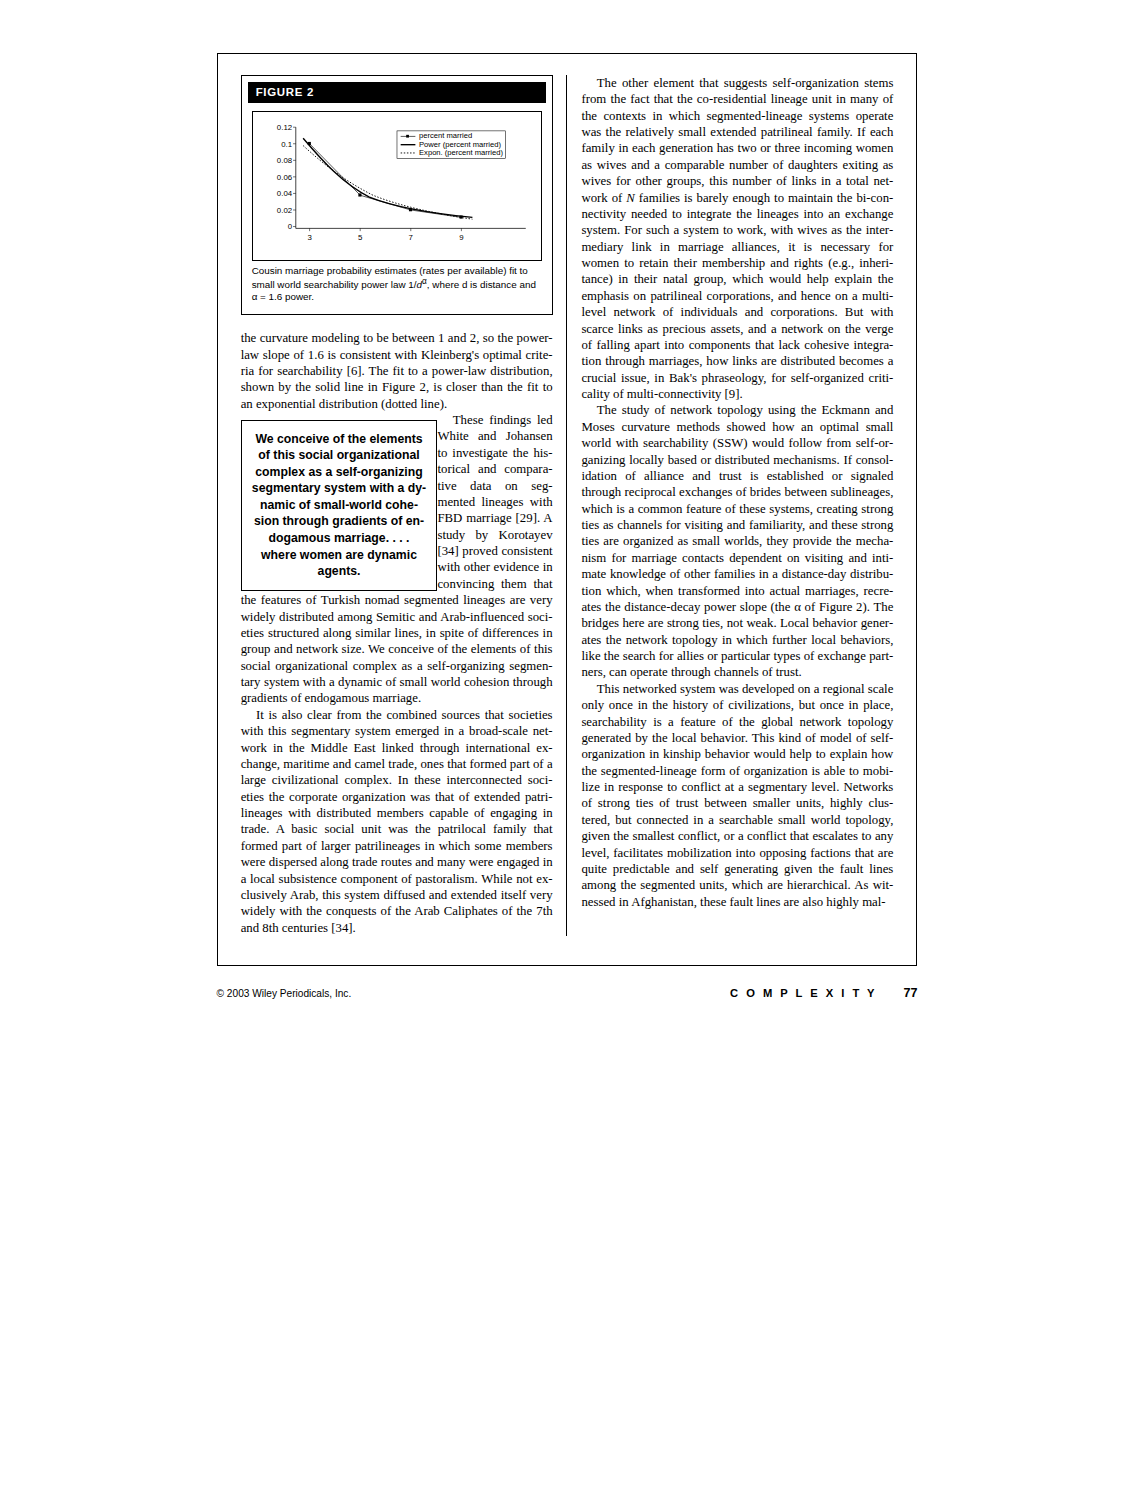FIGURE 2
0.12 0.1 0.08 0.06 0.04 0.02 0 3 5 7 9 percent married Power (percent married) Expon. (percent married)
Cousin marriage probability estimates (rates per available) fit to small world searchability power law 1/dα, where d is distance and α = 1.6 power.
the curvature modeling to be between 1 and 2, so the power-law slope of 1.6 is consistent with Kleinberg's optimal criteria for searchability [6]. The fit to a power-law distribution, shown by the solid line in Figure 2, is closer than the fit to an exponential distribution (dotted line).
We conceive of the elements of this social organizational complex as a self-organizing segmentary system with a dynamic of small-world cohesion through gradients of endogamous marriage. . . . where women are dynamic agents.
These findings led White and Johansen to investigate the historical and comparative data on segmented lineages with FBD marriage [29]. A study by Korotayev [34] proved consistent with other evidence in convincing them that the features of Turkish nomad segmented lineages are very widely distributed among Semitic and Arab-influenced societies structured along similar lines, in spite of differences in group and network size. We conceive of the elements of this social organizational complex as a self-organizing segmentary system with a dynamic of small world cohesion through gradients of endogamous marriage.
It is also clear from the combined sources that societies with this segmentary system emerged in a broad-scale network in the Middle East linked through international exchange, maritime and camel trade, ones that formed part of a large civilizational complex. In these interconnected societies the corporate organization was that of extended patrilineages with distributed members capable of engaging in trade. A basic social unit was the patrilocal family that formed part of larger patrilineages in which some members were dispersed along trade routes and many were engaged in a local subsistence component of pastoralism. While not exclusively Arab, this system diffused and extended itself very widely with the conquests of the Arab Caliphates of the 7th and 8th centuries [34].
The other element that suggests self-organization stems from the fact that the co-residential lineage unit in many of the contexts in which segmented-lineage systems operate was the relatively small extended patrilineal family. If each family in each generation has two or three incoming women as wives and a comparable number of daughters exiting as wives for other groups, this number of links in a total network of N families is barely enough to maintain the bi-connectivity needed to integrate the lineages into an exchange system. For such a system to work, with wives as the intermediary link in marriage alliances, it is necessary for women to retain their membership and rights (e.g., inheritance) in their natal group, which would help explain the emphasis on patrilineal corporations, and hence on a multilevel network of individuals and corporations. But with scarce links as precious assets, and a network on the verge of falling apart into components that lack cohesive integration through marriages, how links are distributed becomes a crucial issue, in Bak's phraseology, for self-organized criticality of multi-connectivity [9].
The study of network topology using the Eckmann and Moses curvature methods showed how an optimal small world with searchability (SSW) would follow from self-organizing locally based or distributed mechanisms. If consolidation of alliance and trust is established or signaled through reciprocal exchanges of brides between sublineages, which is a common feature of these systems, creating strong ties as channels for visiting and familiarity, and these strong ties are organized as small worlds, they provide the mechanism for marriage contacts dependent on visiting and intimate knowledge of other families in a distance-day distribution which, when transformed into actual marriages, recreates the distance-decay power slope (the α of Figure 2). The bridges here are strong ties, not weak. Local behavior generates the network topology in which further local behaviors, like the search for allies or particular types of exchange partners, can operate through channels of trust.
This networked system was developed on a regional scale only once in the history of civilizations, but once in place, searchability is a feature of the global network topology generated by the local behavior. This kind of model of self-organization in kinship behavior would help to explain how the segmented-lineage form of organization is able to mobilize in response to conflict at a segmentary level. Networks of strong ties of trust between smaller units, highly clustered, but connected in a searchable small world topology, given the smallest conflict, or a conflict that escalates to any level, facilitates mobilization into opposing factions that are quite predictable and self generating given the fault lines among the segmented units, which are hierarchical. As witnessed in Afghanistan, these fault lines are also highly mal-
© 2003 Wiley Periodicals, Inc.
C O M P L E X I T Y 77